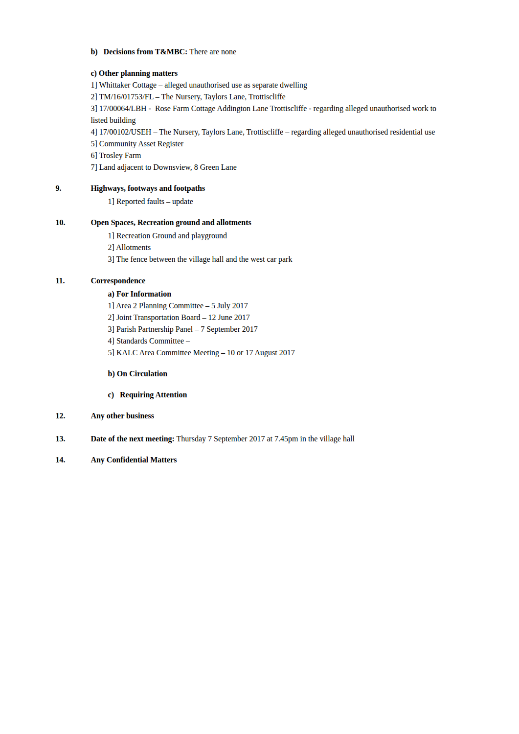b) Decisions from T&MBC: There are none
c) Other planning matters
1] Whittaker Cottage – alleged unauthorised use as separate dwelling
2] TM/16/01753/FL – The Nursery, Taylors Lane, Trottiscliffe
3] 17/00064/LBH - Rose Farm Cottage Addington Lane Trottiscliffe - regarding alleged unauthorised work to listed building
4] 17/00102/USEH – The Nursery, Taylors Lane, Trottiscliffe – regarding alleged unauthorised residential use
5] Community Asset Register
6] Trosley Farm
7] Land adjacent to Downsview, 8 Green Lane
9.
Highways, footways and footpaths
1] Reported faults – update
10.
Open Spaces, Recreation ground and allotments
1] Recreation Ground and playground
2] Allotments
3] The fence between the village hall and the west car park
11.
Correspondence
a) For Information
1] Area 2 Planning Committee – 5 July 2017
2] Joint Transportation Board – 12 June 2017
3] Parish Partnership Panel – 7 September 2017
4] Standards Committee –
5] KALC Area Committee Meeting – 10 or 17 August 2017
b) On Circulation
c) Requiring Attention
12.
Any other business
13.
Date of the next meeting: Thursday 7 September 2017 at 7.45pm in the village hall
14.
Any Confidential Matters